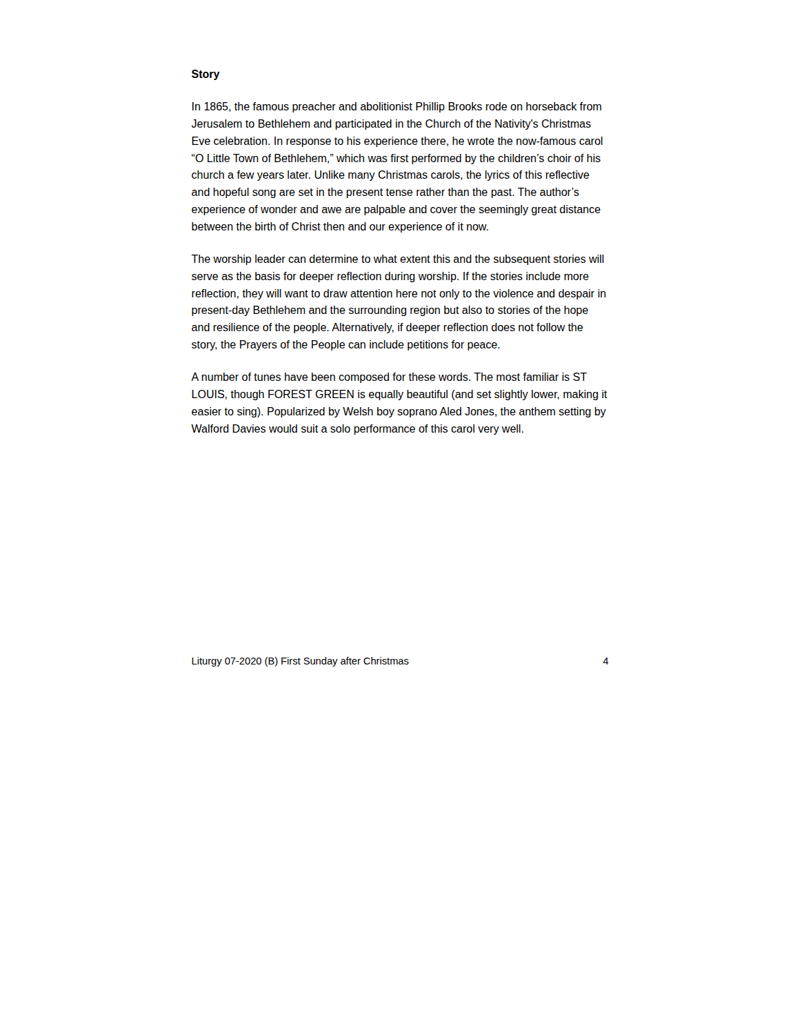Story
In 1865, the famous preacher and abolitionist Phillip Brooks rode on horseback from Jerusalem to Bethlehem and participated in the Church of the Nativity's Christmas Eve celebration. In response to his experience there, he wrote the now-famous carol “O Little Town of Bethlehem,” which was first performed by the children’s choir of his church a few years later. Unlike many Christmas carols, the lyrics of this reflective and hopeful song are set in the present tense rather than the past. The author’s experience of wonder and awe are palpable and cover the seemingly great distance between the birth of Christ then and our experience of it now.
The worship leader can determine to what extent this and the subsequent stories will serve as the basis for deeper reflection during worship. If the stories include more reflection, they will want to draw attention here not only to the violence and despair in present-day Bethlehem and the surrounding region but also to stories of the hope and resilience of the people. Alternatively, if deeper reflection does not follow the story, the Prayers of the People can include petitions for peace.
A number of tunes have been composed for these words. The most familiar is ST LOUIS, though FOREST GREEN is equally beautiful (and set slightly lower, making it easier to sing). Popularized by Welsh boy soprano Aled Jones, the anthem setting by Walford Davies would suit a solo performance of this carol very well.
Liturgy 07-2020 (B) First Sunday after Christmas 4